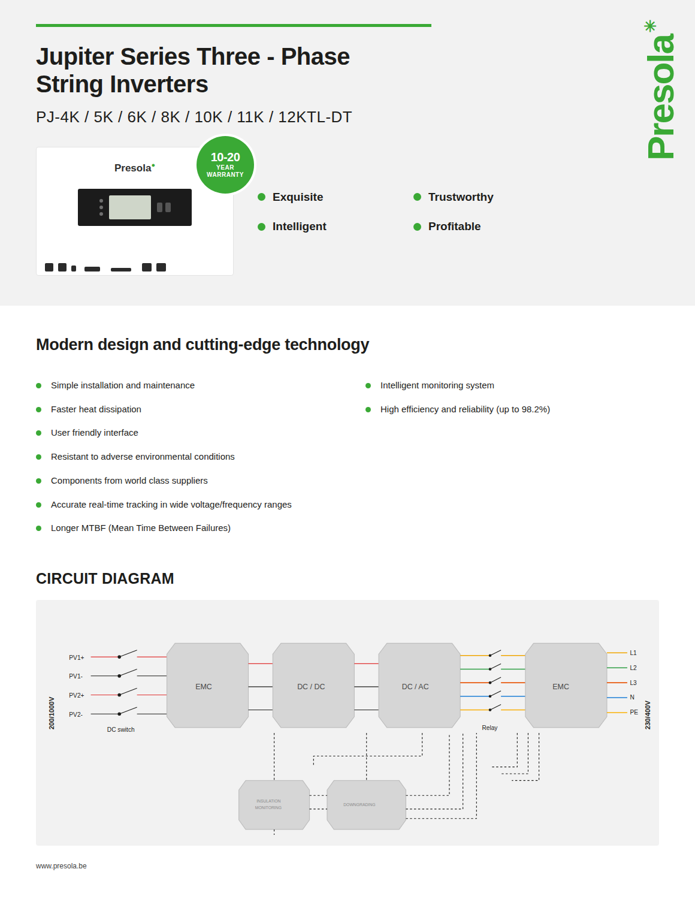Jupiter Series Three - Phase
String Inverters
PJ-4K / 5K / 6K / 8K / 10K / 11K / 12KTL-DT
Presola●
10-20 YEAR WARRANTY
Exquisite
Trustworthy
Intelligent
Profitable
Presola✳
Modern design and cutting-edge technology
Simple installation and maintenance
Faster heat dissipation
User friendly interface
Resistant to adverse environmental conditions
Components from world class suppliers
Accurate real-time tracking in wide voltage/frequency ranges
Longer MTBF (Mean Time Between Failures)
Intelligent monitoring system
High efficiency and reliability (up to 98.2%)
CIRCUIT DIAGRAM
200/1000V PV1+ PV1- PV2+ PV2- DC switch EMC DC / DC DC / AC Relay EMC L1 L2 L3 N PE 230/400V INSULATION MONITORING DOWNGRADING
www.presola.be